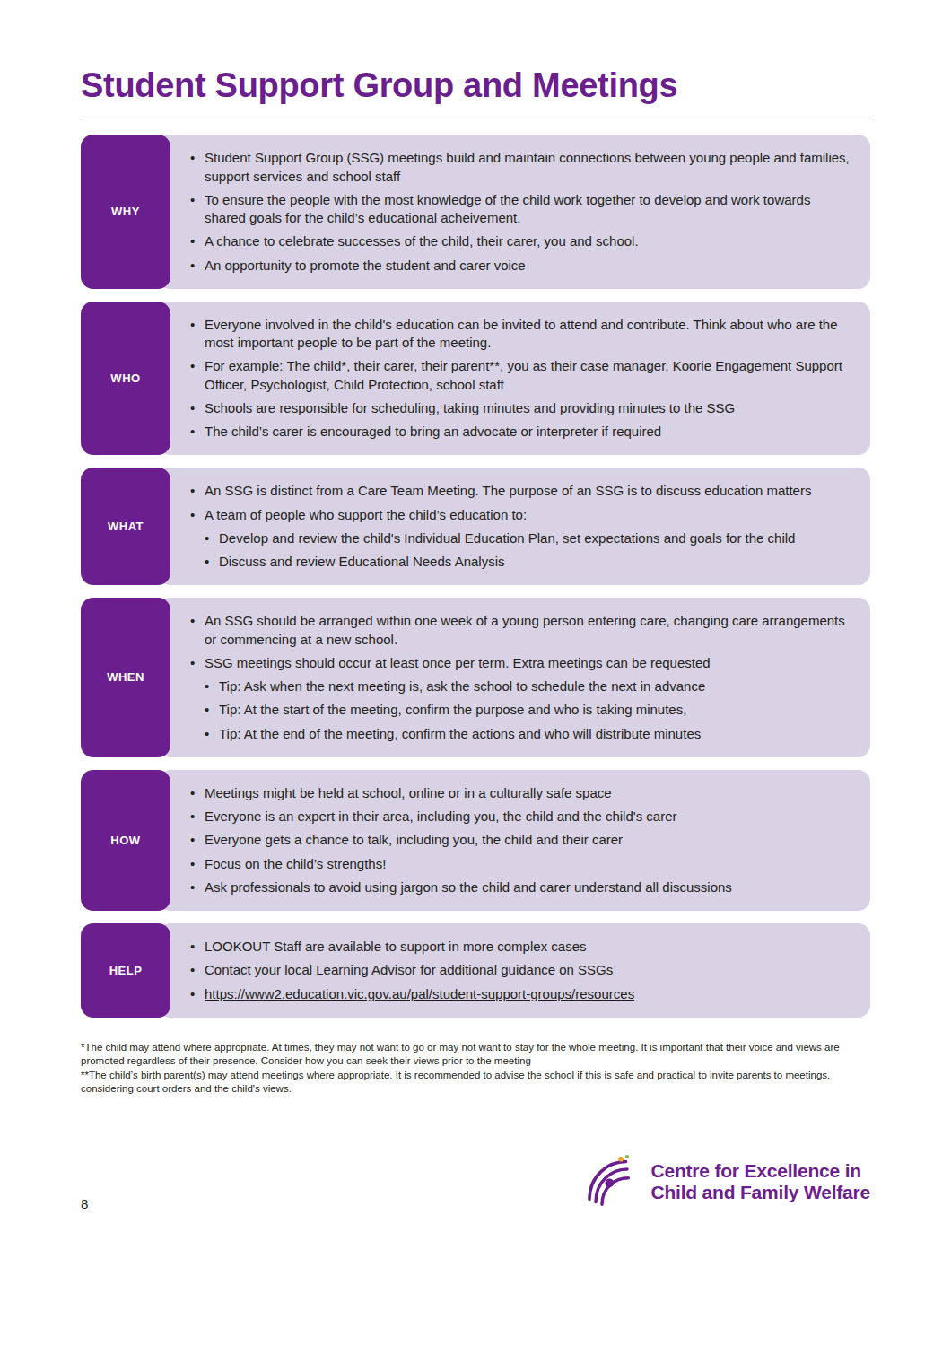Student Support Group and Meetings
WHY
Student Support Group (SSG) meetings build and maintain connections between young people and families, support services and school staff
To ensure the people with the most knowledge of the child work together to develop and work towards shared goals for the child’s educational acheivement.
A chance to celebrate successes of the child, their carer, you and school.
An opportunity to promote the student and carer voice
WHO
Everyone involved in the child's education can be invited to attend and contribute. Think about who are the most important people to be part of the meeting.
For example: The child*, their carer, their parent**, you as their case manager, Koorie Engagement Support Officer, Psychologist, Child Protection, school staff
Schools are responsible for scheduling, taking minutes and providing minutes to the SSG
The child’s carer is encouraged to bring an advocate or interpreter if required
WHAT
An SSG is distinct from a Care Team Meeting. The purpose of an SSG is to discuss education matters
A team of people who support the child’s education to:
Develop and review the child's Individual Education Plan, set expectations and goals for the child
Discuss and review Educational Needs Analysis
WHEN
An SSG should be arranged within one week of a young person entering care, changing care arrangements or commencing at a new school.
SSG meetings should occur at least once per term. Extra meetings can be requested
Tip: Ask when the next meeting is, ask the school to schedule the next in advance
Tip: At the start of the meeting, confirm the purpose and who is taking minutes,
Tip: At the end of the meeting, confirm the actions and who will distribute minutes
HOW
Meetings might be held at school, online or in a culturally safe space
Everyone is an expert in their area, including you, the child and the child's carer
Everyone gets a chance to talk, including you, the child and their carer
Focus on the child’s strengths!
Ask professionals to avoid using jargon so the child and carer understand all discussions
HELP
LOOKOUT Staff are available to support in more complex cases
Contact your local Learning Advisor for additional guidance on SSGs
https://www2.education.vic.gov.au/pal/student-support-groups/resources
*The child may attend where appropriate. At times, they may not want to go or may not want to stay for the whole meeting. It is important that their voice and views are promoted regardless of their presence. Consider how you can seek their views prior to the meeting
**The child’s birth parent(s) may attend meetings where appropriate. It is recommended to advise the school if this is safe and practical to invite parents to meetings, considering court orders and the child's views.
8
Centre for Excellence in
Child and Family Welfare